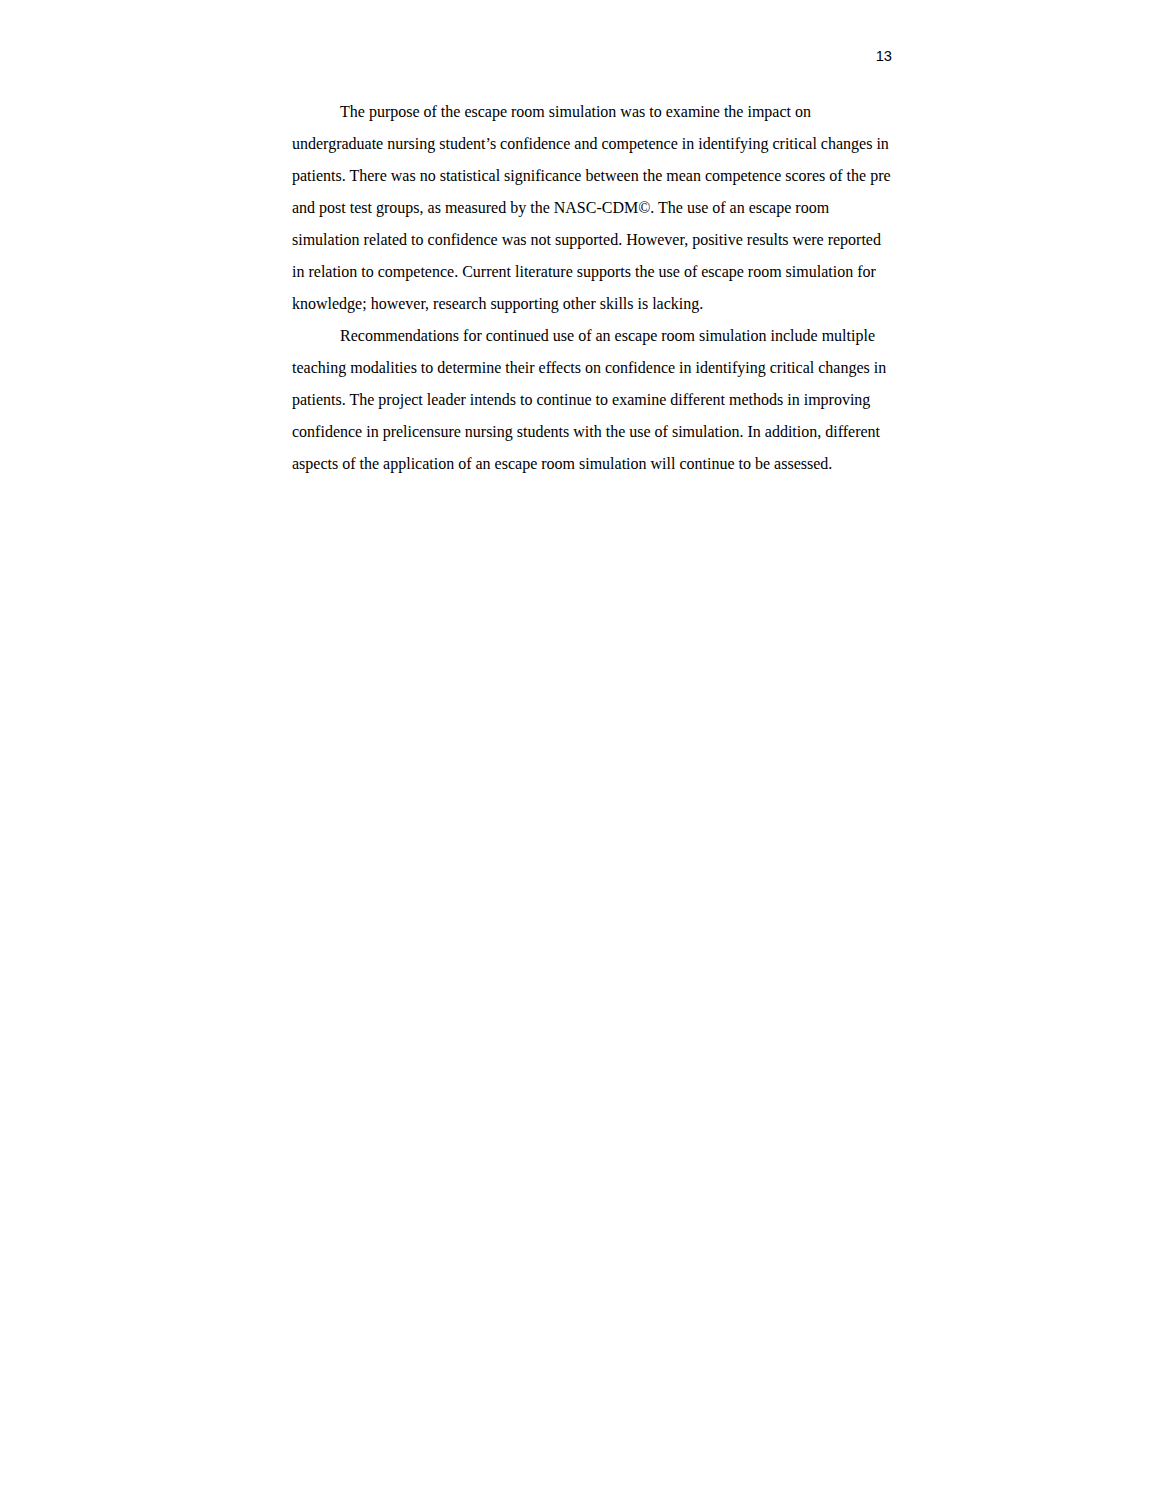13
The purpose of the escape room simulation was to examine the impact on undergraduate nursing student’s confidence and competence in identifying critical changes in patients. There was no statistical significance between the mean competence scores of the pre and post test groups, as measured by the NASC-CDM©. The use of an escape room simulation related to confidence was not supported. However, positive results were reported in relation to competence. Current literature supports the use of escape room simulation for knowledge; however, research supporting other skills is lacking.
Recommendations for continued use of an escape room simulation include multiple teaching modalities to determine their effects on confidence in identifying critical changes in patients. The project leader intends to continue to examine different methods in improving confidence in prelicensure nursing students with the use of simulation. In addition, different aspects of the application of an escape room simulation will continue to be assessed.